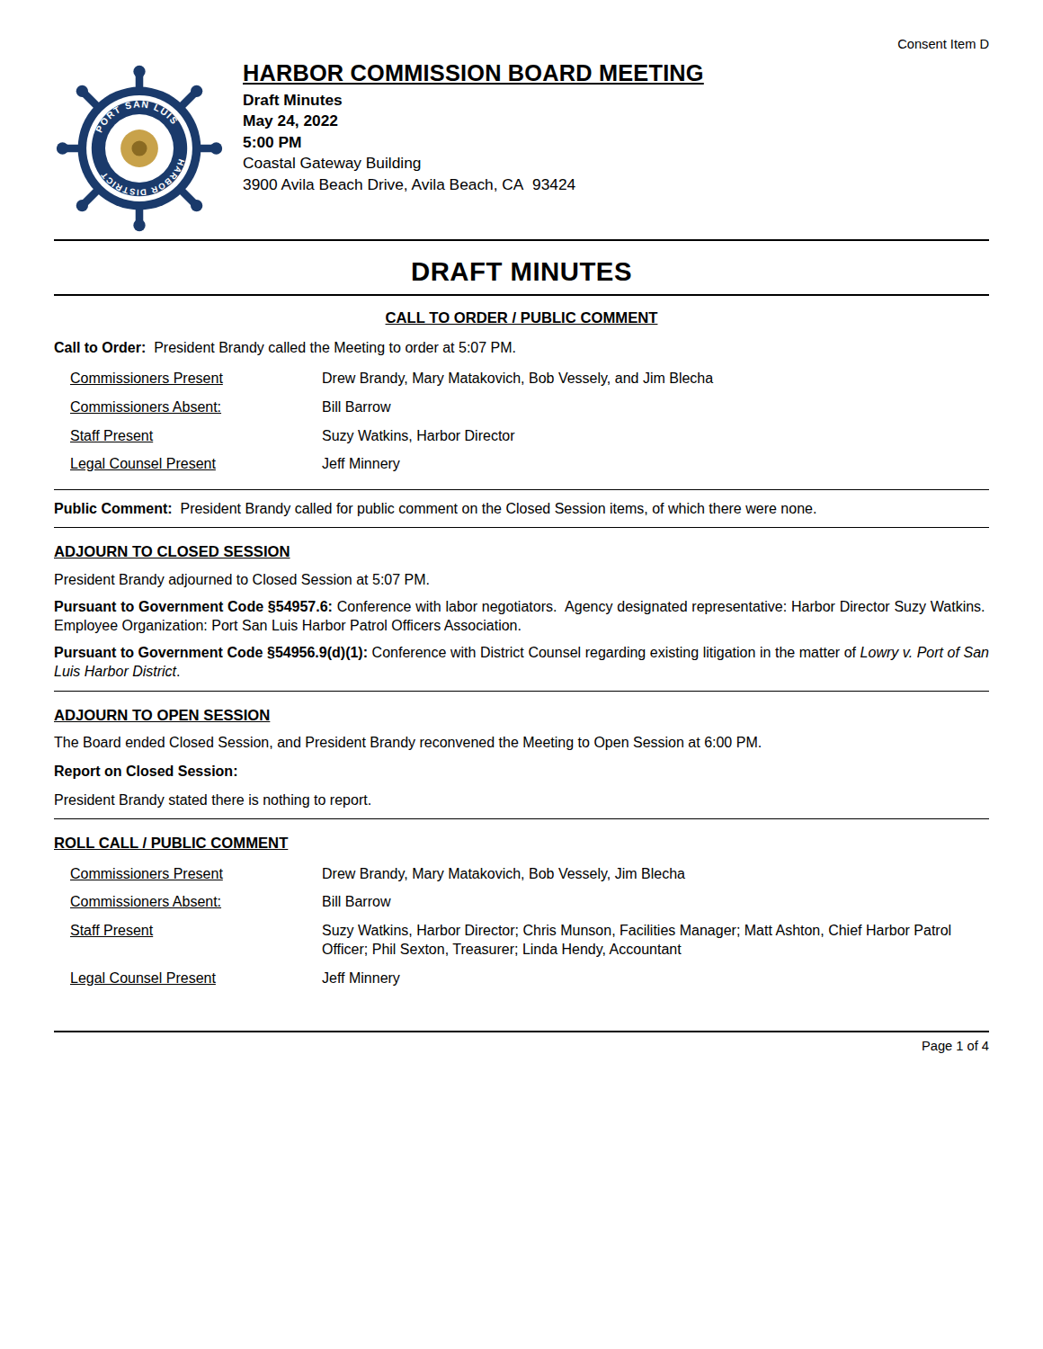Consent Item D
PORT SAN LUIS HARBOR DISTRICT
HARBOR COMMISSION BOARD MEETING
Draft Minutes
May 24, 2022
5:00 PM
Coastal Gateway Building
3900 Avila Beach Drive, Avila Beach, CA 93424
DRAFT MINUTES
CALL TO ORDER / PUBLIC COMMENT
Call to Order: President Brandy called the Meeting to order at 5:07 PM.
| Commissioners Present | Drew Brandy, Mary Matakovich, Bob Vessely, and Jim Blecha |
| Commissioners Absent: | Bill Barrow |
| Staff Present | Suzy Watkins, Harbor Director |
| Legal Counsel Present | Jeff Minnery |
Public Comment: President Brandy called for public comment on the Closed Session items, of which there were none.
ADJOURN TO CLOSED SESSION
President Brandy adjourned to Closed Session at 5:07 PM.
Pursuant to Government Code §54957.6: Conference with labor negotiators. Agency designated representative: Harbor Director Suzy Watkins. Employee Organization: Port San Luis Harbor Patrol Officers Association.
Pursuant to Government Code §54956.9(d)(1): Conference with District Counsel regarding existing litigation in the matter of Lowry v. Port of San Luis Harbor District.
ADJOURN TO OPEN SESSION
The Board ended Closed Session, and President Brandy reconvened the Meeting to Open Session at 6:00 PM.
Report on Closed Session:
President Brandy stated there is nothing to report.
ROLL CALL / PUBLIC COMMENT
| Commissioners Present | Drew Brandy, Mary Matakovich, Bob Vessely, Jim Blecha |
| Commissioners Absent: | Bill Barrow |
| Staff Present | Suzy Watkins, Harbor Director; Chris Munson, Facilities Manager; Matt Ashton, Chief Harbor Patrol Officer; Phil Sexton, Treasurer; Linda Hendy, Accountant |
| Legal Counsel Present | Jeff Minnery |
Page 1 of 4